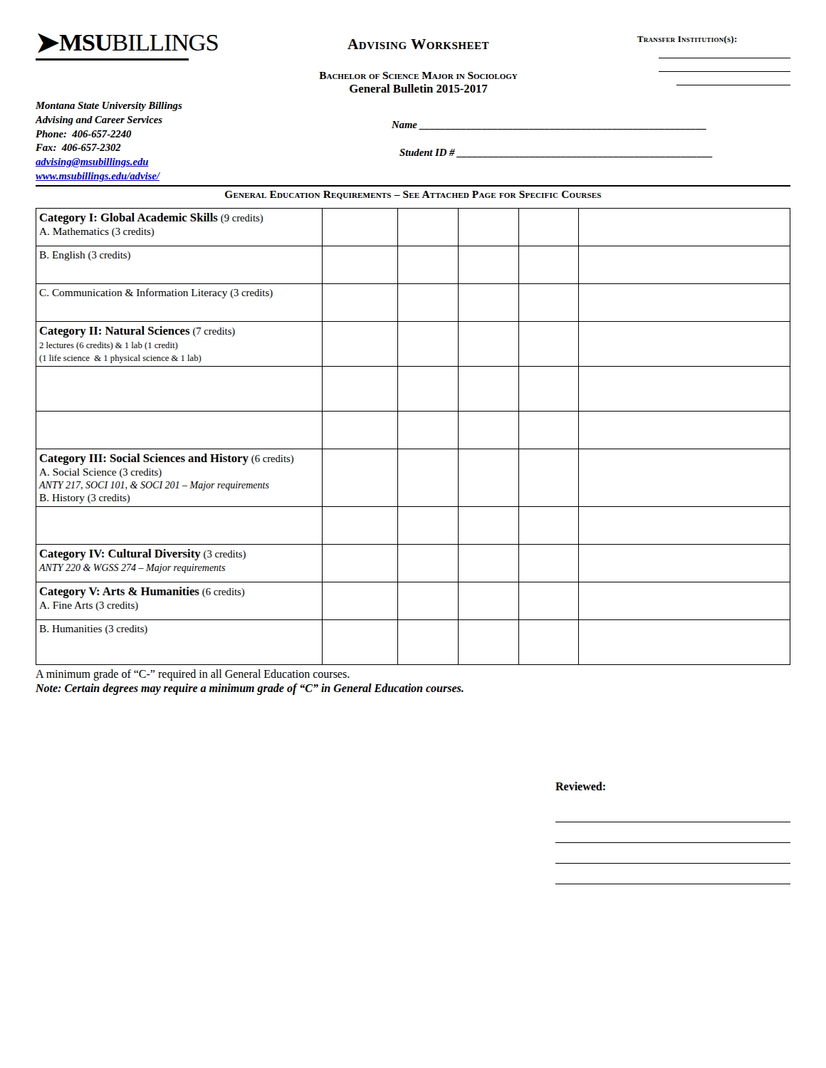➤MSUBILLINGS
Advising Worksheet
Bachelor of Science Major in Sociology
General Bulletin 2015-2017
Transfer Institution(s):
Montana State University Billings
Advising and Career Services
Phone: 406-657-2240
Fax: 406-657-2302
advising@msubillings.edu
www.msubillings.edu/advise/
Name _______________________________________________________
Student ID # _________________________________________________
General Education Requirements – See Attached Page for Specific Courses
| Category I: Global Academic Skills (9 credits) A. Mathematics (3 credits) | | | | | |
| B. English (3 credits) | | | | | |
| C. Communication & Information Literacy (3 credits) | | | | | |
| Category II: Natural Sciences (7 credits) 2 lectures (6 credits) & 1 lab (1 credit) (1 life science & 1 physical science & 1 lab) | | | | | |
| Category III: Social Sciences and History (6 credits) A. Social Science (3 credits) ANTY 217, SOCI 101, & SOCI 201 – Major requirements B. History (3 credits) | | | | | |
| Category IV: Cultural Diversity (3 credits) ANTY 220 & WGSS 274 – Major requirements | | | | | |
| Category V: Arts & Humanities (6 credits) A. Fine Arts (3 credits) | | | | | |
| B. Humanities (3 credits) | | | | | |
A minimum grade of “C-” required in all General Education courses.
Note: Certain degrees may require a minimum grade of “C” in General Education courses.
Reviewed: